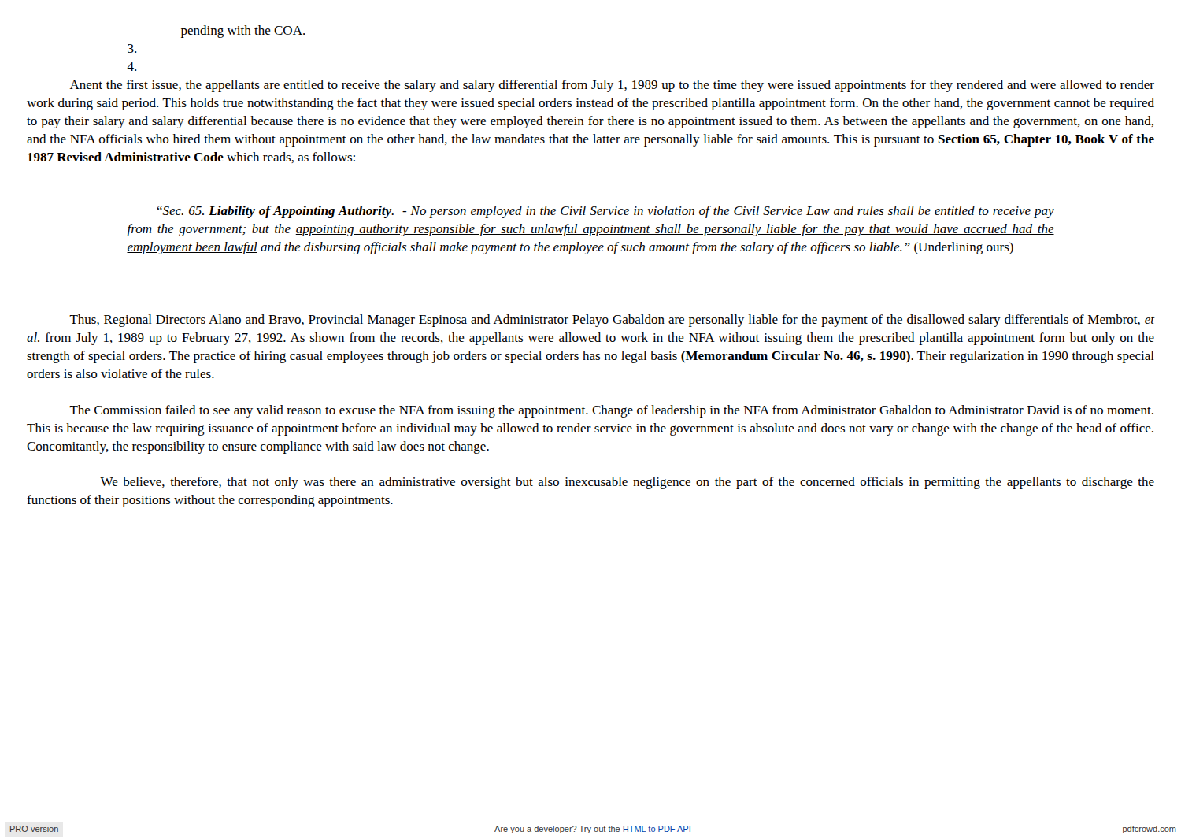pending with the COA.
3.
4.
Anent the first issue, the appellants are entitled to receive the salary and salary differential from July 1, 1989 up to the time they were issued appointments for they rendered and were allowed to render work during said period. This holds true notwithstanding the fact that they were issued special orders instead of the prescribed plantilla appointment form. On the other hand, the government cannot be required to pay their salary and salary differential because there is no evidence that they were employed therein for there is no appointment issued to them. As between the appellants and the government, on one hand, and the NFA officials who hired them without appointment on the other hand, the law mandates that the latter are personally liable for said amounts. This is pursuant to Section 65, Chapter 10, Book V of the 1987 Revised Administrative Code which reads, as follows:
“Sec. 65. Liability of Appointing Authority. - No person employed in the Civil Service in violation of the Civil Service Law and rules shall be entitled to receive pay from the government; but the appointing authority responsible for such unlawful appointment shall be personally liable for the pay that would have accrued had the employment been lawful and the disbursing officials shall make payment to the employee of such amount from the salary of the officers so liable.” (Underlining ours)
Thus, Regional Directors Alano and Bravo, Provincial Manager Espinosa and Administrator Pelayo Gabaldon are personally liable for the payment of the disallowed salary differentials of Membrot, et al. from July 1, 1989 up to February 27, 1992. As shown from the records, the appellants were allowed to work in the NFA without issuing them the prescribed plantilla appointment form but only on the strength of special orders. The practice of hiring casual employees through job orders or special orders has no legal basis (Memorandum Circular No. 46, s. 1990). Their regularization in 1990 through special orders is also violative of the rules.
The Commission failed to see any valid reason to excuse the NFA from issuing the appointment. Change of leadership in the NFA from Administrator Gabaldon to Administrator David is of no moment. This is because the law requiring issuance of appointment before an individual may be allowed to render service in the government is absolute and does not vary or change with the change of the head of office. Concomitantly, the responsibility to ensure compliance with said law does not change.
We believe, therefore, that not only was there an administrative oversight but also inexcusable negligence on the part of the concerned officials in permitting the appellants to discharge the functions of their positions without the corresponding appointments.
PRO version Are you a developer? Try out the HTML to PDF API pdfcrowd.com